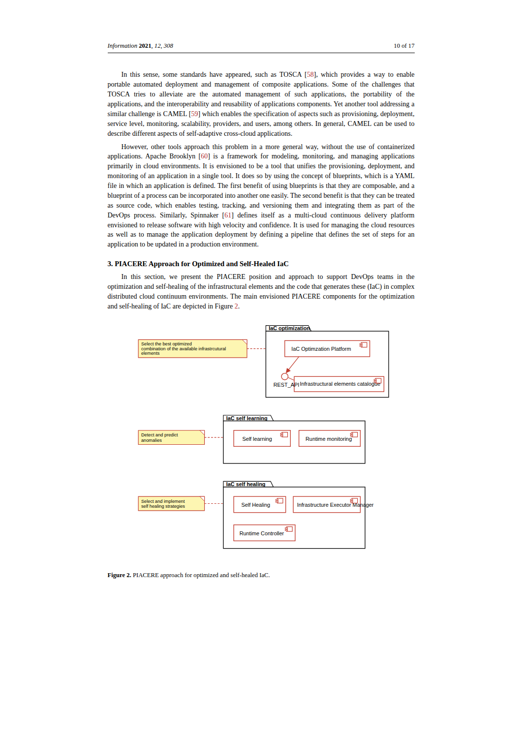Information 2021, 12, 308
10 of 17
In this sense, some standards have appeared, such as TOSCA [58], which provides a way to enable portable automated deployment and management of composite applications. Some of the challenges that TOSCA tries to alleviate are the automated management of such applications, the portability of the applications, and the interoperability and reusability of applications components. Yet another tool addressing a similar challenge is CAMEL [59] which enables the specification of aspects such as provisioning, deployment, service level, monitoring, scalability, providers, and users, among others. In general, CAMEL can be used to describe different aspects of self-adaptive cross-cloud applications.
However, other tools approach this problem in a more general way, without the use of containerized applications. Apache Brooklyn [60] is a framework for modeling, monitoring, and managing applications primarily in cloud environments. It is envisioned to be a tool that unifies the provisioning, deployment, and monitoring of an application in a single tool. It does so by using the concept of blueprints, which is a YAML file in which an application is defined. The first benefit of using blueprints is that they are composable, and a blueprint of a process can be incorporated into another one easily. The second benefit is that they can be treated as source code, which enables testing, tracking, and versioning them and integrating them as part of the DevOps process. Similarly, Spinnaker [61] defines itself as a multi-cloud continuous delivery platform envisioned to release software with high velocity and confidence. It is used for managing the cloud resources as well as to manage the application deployment by defining a pipeline that defines the set of steps for an application to be updated in a production environment.
3. PIACERE Approach for Optimized and Self-Healed IaC
In this section, we present the PIACERE position and approach to support DevOps teams in the optimization and self-healing of the infrastructural elements and the code that generates these (IaC) in complex distributed cloud continuum environments. The main envisioned PIACERE components for the optimization and self-healing of IaC are depicted in Figure 2.
IaC optimization Select the best optimized combination of the available infrastrcutural elements IaC Optimzation Platform Infrastructural elements catalogue REST_API IaC self learning Detect and predict anomalies Self learning Runtime monitoring IaC self healing Select and implement self healing strategies Self Healing Infrastructure Executor Manager Runtime Controller
Figure 2. PIACERE approach for optimized and self-healed IaC.